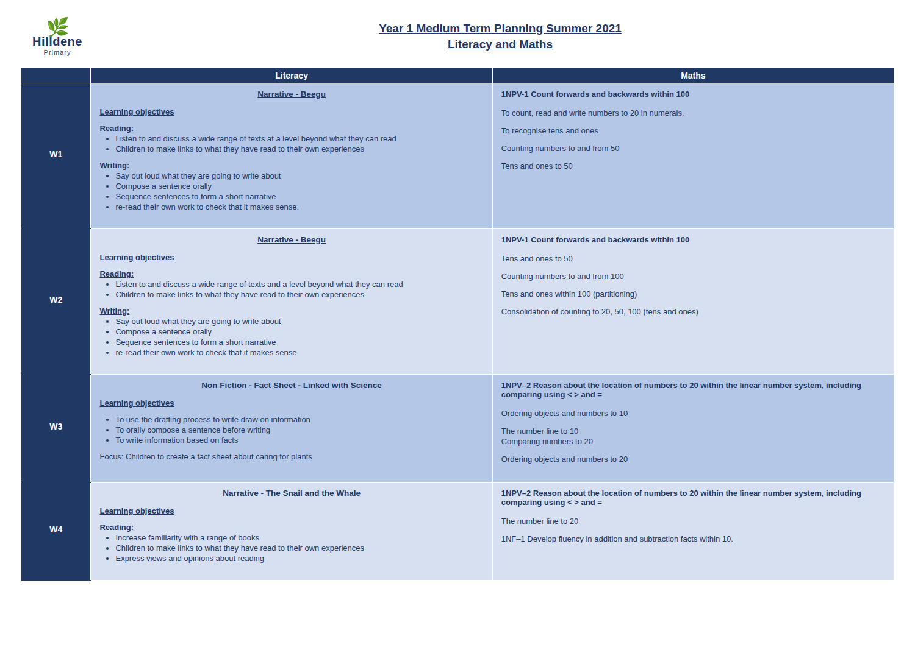🌿 Hilldene Primary
Year 1 Medium Term Planning Summer 2021 Literacy and Maths
| | Literacy | Maths |
| --- | --- | --- |
| W1 | Narrative - Beegu Learning objectives Reading: Listen to and discuss a wide range of texts at a level beyond what they can read Children to make links to what they have read to their own experiences Writing: Say out loud what they are going to write about Compose a sentence orally Sequence sentences to form a short narrative re-read their own work to check that it makes sense. | 1NPV-1 Count forwards and backwards within 100 To count, read and write numbers to 20 in numerals. To recognise tens and ones Counting numbers to and from 50 Tens and ones to 50 |
| W2 | Narrative - Beegu Learning objectives Reading: Listen to and discuss a wide range of texts and a level beyond what they can read Children to make links to what they have read to their own experiences Writing: Say out loud what they are going to write about Compose a sentence orally Sequence sentences to form a short narrative re-read their own work to check that it makes sense | 1NPV-1 Count forwards and backwards within 100 Tens and ones to 50 Counting numbers to and from 100 Tens and ones within 100 (partitioning) Consolidation of counting to 20, 50, 100 (tens and ones) |
| W3 | Non Fiction - Fact Sheet - Linked with Science Learning objectives To use the drafting process to write draw on information To orally compose a sentence before writing To write information based on facts Focus: Children to create a fact sheet about caring for plants | 1NPV–2 Reason about the location of numbers to 20 within the linear number system, including comparing using < > and = Ordering objects and numbers to 10 The number line to 10 Comparing numbers to 20 Ordering objects and numbers to 20 |
| W4 | Narrative - The Snail and the Whale Learning objectives Reading: Increase familiarity with a range of books Children to make links to what they have read to their own experiences Express views and opinions about reading | 1NPV–2 Reason about the location of numbers to 20 within the linear number system, including comparing using < > and = The number line to 20 1NF–1 Develop fluency in addition and subtraction facts within 10. |